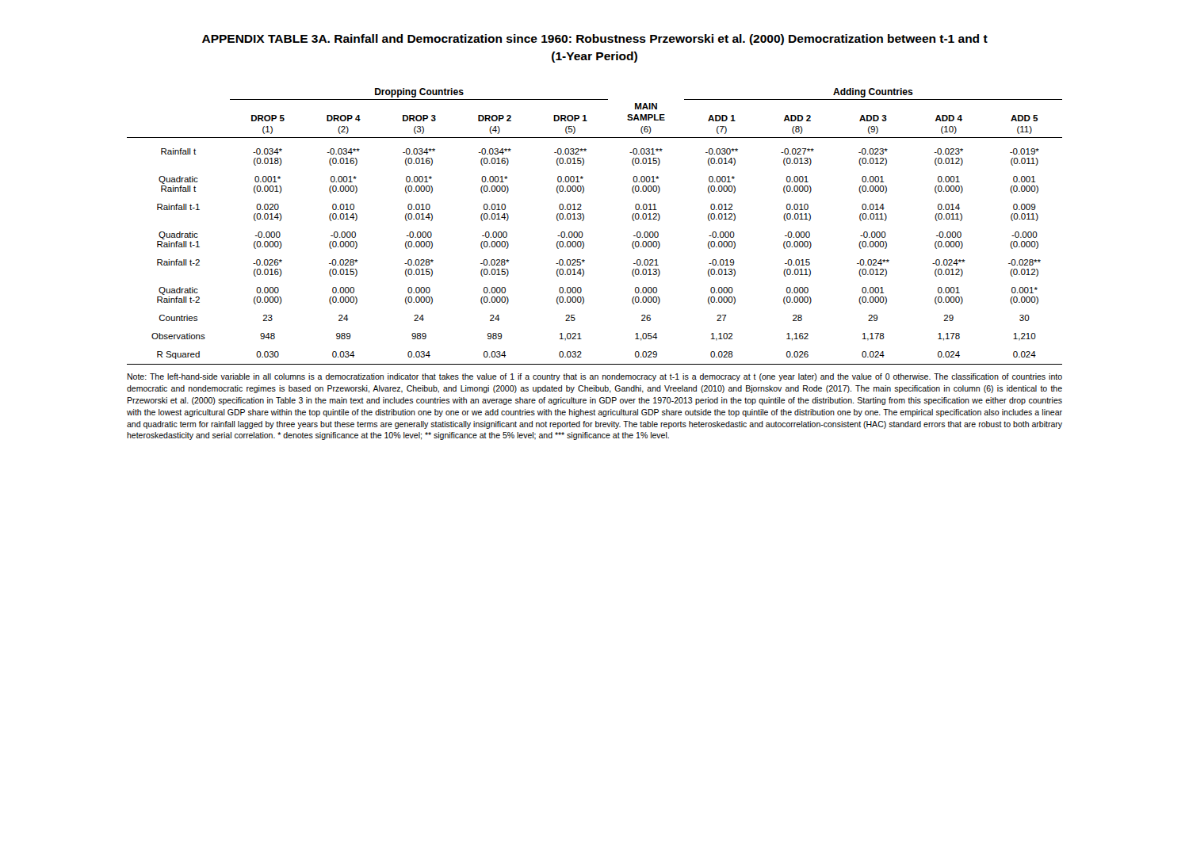APPENDIX TABLE 3A. Rainfall and Democratization since 1960: Robustness Przeworski et al. (2000) Democratization between t-1 and t
(1-Year Period)
| | Dropping Countries | | Adding Countries |
| --- | --- | --- | --- |
| | DROP 5 | DROP 4 | DROP 3 | DROP 2 | DROP 1 | MAIN SAMPLE | ADD 1 | ADD 2 | ADD 3 | ADD 4 | ADD 5 |
| | (1) | (2) | (3) | (4) | (5) | (6) | (7) | (8) | (9) | (10) | (11) |
| Rainfall t | -0.034* | -0.034** | -0.034** | -0.034** | -0.032** | -0.031** | -0.030** | -0.027** | -0.023* | -0.023* | -0.019* |
| | (0.018) | (0.016) | (0.016) | (0.016) | (0.015) | (0.015) | (0.014) | (0.013) | (0.012) | (0.012) | (0.011) |
| Quadratic | 0.001* | 0.001* | 0.001* | 0.001* | 0.001* | 0.001* | 0.001* | 0.001 | 0.001 | 0.001 | 0.001 |
| Rainfall t | (0.001) | (0.000) | (0.000) | (0.000) | (0.000) | (0.000) | (0.000) | (0.000) | (0.000) | (0.000) | (0.000) |
| Rainfall t-1 | 0.020 | 0.010 | 0.010 | 0.010 | 0.012 | 0.011 | 0.012 | 0.010 | 0.014 | 0.014 | 0.009 |
| | (0.014) | (0.014) | (0.014) | (0.014) | (0.013) | (0.012) | (0.012) | (0.011) | (0.011) | (0.011) | (0.011) |
| Quadratic | -0.000 | -0.000 | -0.000 | -0.000 | -0.000 | -0.000 | -0.000 | -0.000 | -0.000 | -0.000 | -0.000 |
| Rainfall t-1 | (0.000) | (0.000) | (0.000) | (0.000) | (0.000) | (0.000) | (0.000) | (0.000) | (0.000) | (0.000) | (0.000) |
| Rainfall t-2 | -0.026* | -0.028* | -0.028* | -0.028* | -0.025* | -0.021 | -0.019 | -0.015 | -0.024** | -0.024** | -0.028** |
| | (0.016) | (0.015) | (0.015) | (0.015) | (0.014) | (0.013) | (0.013) | (0.011) | (0.012) | (0.012) | (0.012) |
| Quadratic | 0.000 | 0.000 | 0.000 | 0.000 | 0.000 | 0.000 | 0.000 | 0.000 | 0.001 | 0.001 | 0.001* |
| Rainfall t-2 | (0.000) | (0.000) | (0.000) | (0.000) | (0.000) | (0.000) | (0.000) | (0.000) | (0.000) | (0.000) | (0.000) |
| Countries | 23 | 24 | 24 | 24 | 25 | 26 | 27 | 28 | 29 | 29 | 30 |
| Observations | 948 | 989 | 989 | 989 | 1,021 | 1,054 | 1,102 | 1,162 | 1,178 | 1,178 | 1,210 |
| R Squared | 0.030 | 0.034 | 0.034 | 0.034 | 0.032 | 0.029 | 0.028 | 0.026 | 0.024 | 0.024 | 0.024 |
Note: The left-hand-side variable in all columns is a democratization indicator that takes the value of 1 if a country that is an nondemocracy at t-1 is a democracy at t (one year later) and the value of 0 otherwise. The classification of countries into democratic and nondemocratic regimes is based on Przeworski, Alvarez, Cheibub, and Limongi (2000) as updated by Cheibub, Gandhi, and Vreeland (2010) and Bjornskov and Rode (2017). The main specification in column (6) is identical to the Przeworski et al. (2000) specification in Table 3 in the main text and includes countries with an average share of agriculture in GDP over the 1970-2013 period in the top quintile of the distribution. Starting from this specification we either drop countries with the lowest agricultural GDP share within the top quintile of the distribution one by one or we add countries with the highest agricultural GDP share outside the top quintile of the distribution one by one. The empirical specification also includes a linear and quadratic term for rainfall lagged by three years but these terms are generally statistically insignificant and not reported for brevity. The table reports heteroskedastic and autocorrelation-consistent (HAC) standard errors that are robust to both arbitrary heteroskedasticity and serial correlation. * denotes significance at the 10% level; ** significance at the 5% level; and *** significance at the 1% level.